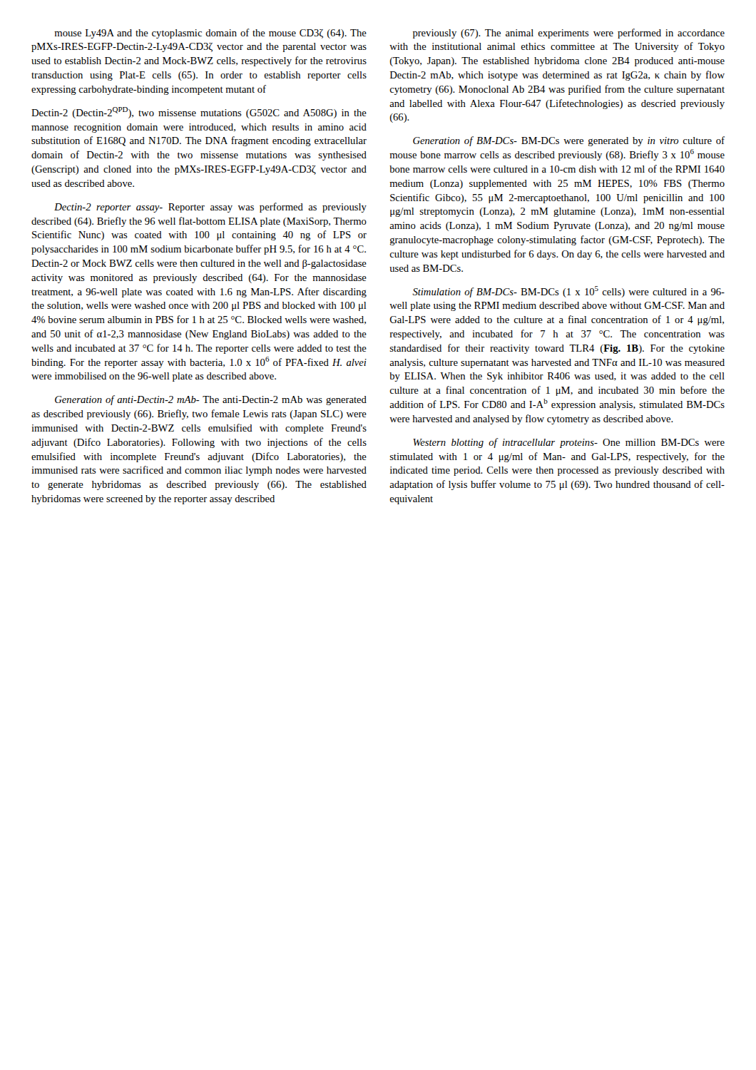mouse Ly49A and the cytoplasmic domain of the mouse CD3ζ (64). The pMXs-IRES-EGFP-Dectin-2-Ly49A-CD3ζ vector and the parental vector was used to establish Dectin-2 and Mock-BWZ cells, respectively for the retrovirus transduction using Plat-E cells (65). In order to establish reporter cells expressing carbohydrate-binding incompetent mutant of
Dectin-2 (Dectin-2QPD), two missense mutations (G502C and A508G) in the mannose recognition domain were introduced, which results in amino acid substitution of E168Q and N170D. The DNA fragment encoding extracellular domain of Dectin-2 with the two missense mutations was synthesised (Genscript) and cloned into the pMXs-IRES-EGFP-Ly49A-CD3ζ vector and used as described above.
Dectin-2 reporter assay- Reporter assay was performed as previously described (64). Briefly the 96 well flat-bottom ELISA plate (MaxiSorp, Thermo Scientific Nunc) was coated with 100 μl containing 40 ng of LPS or polysaccharides in 100 mM sodium bicarbonate buffer pH 9.5, for 16 h at 4 °C. Dectin-2 or Mock BWZ cells were then cultured in the well and β-galactosidase activity was monitored as previously described (64). For the mannosidase treatment, a 96-well plate was coated with 1.6 ng Man-LPS. After discarding the solution, wells were washed once with 200 μl PBS and blocked with 100 μl 4% bovine serum albumin in PBS for 1 h at 25 °C. Blocked wells were washed, and 50 unit of α1-2,3 mannosidase (New England BioLabs) was added to the wells and incubated at 37 °C for 14 h. The reporter cells were added to test the binding. For the reporter assay with bacteria, 1.0 x 106 of PFA-fixed H. alvei were immobilised on the 96-well plate as described above.
Generation of anti-Dectin-2 mAb- The anti-Dectin-2 mAb was generated as described previously (66). Briefly, two female Lewis rats (Japan SLC) were immunised with Dectin-2-BWZ cells emulsified with complete Freund's adjuvant (Difco Laboratories). Following with two injections of the cells emulsified with incomplete Freund's adjuvant (Difco Laboratories), the immunised rats were sacrificed and common iliac lymph nodes were harvested to generate hybridomas as described previously (66). The established hybridomas were screened by the reporter assay described
previously (67). The animal experiments were performed in accordance with the institutional animal ethics committee at The University of Tokyo (Tokyo, Japan). The established hybridoma clone 2B4 produced anti-mouse Dectin-2 mAb, which isotype was determined as rat IgG2a, κ chain by flow cytometry (66). Monoclonal Ab 2B4 was purified from the culture supernatant and labelled with Alexa Flour-647 (Lifetechnologies) as descried previously (66).
Generation of BM-DCs- BM-DCs were generated by in vitro culture of mouse bone marrow cells as described previously (68). Briefly 3 x 106 mouse bone marrow cells were cultured in a 10-cm dish with 12 ml of the RPMI 1640 medium (Lonza) supplemented with 25 mM HEPES, 10% FBS (Thermo Scientific Gibco), 55 μM 2-mercaptoethanol, 100 U/ml penicillin and 100 μg/ml streptomycin (Lonza), 2 mM glutamine (Lonza), 1mM non-essential amino acids (Lonza), 1 mM Sodium Pyruvate (Lonza), and 20 ng/ml mouse granulocyte-macrophage colony-stimulating factor (GM-CSF, Peprotech). The culture was kept undisturbed for 6 days. On day 6, the cells were harvested and used as BM-DCs.
Stimulation of BM-DCs- BM-DCs (1 x 105 cells) were cultured in a 96-well plate using the RPMI medium described above without GM-CSF. Man and Gal-LPS were added to the culture at a final concentration of 1 or 4 μg/ml, respectively, and incubated for 7 h at 37 °C. The concentration was standardised for their reactivity toward TLR4 (Fig. 1B). For the cytokine analysis, culture supernatant was harvested and TNFα and IL-10 was measured by ELISA. When the Syk inhibitor R406 was used, it was added to the cell culture at a final concentration of 1 μM, and incubated 30 min before the addition of LPS. For CD80 and I-Ab expression analysis, stimulated BM-DCs were harvested and analysed by flow cytometry as described above.
Western blotting of intracellular proteins- One million BM-DCs were stimulated with 1 or 4 μg/ml of Man- and Gal-LPS, respectively, for the indicated time period. Cells were then processed as previously described with adaptation of lysis buffer volume to 75 μl (69). Two hundred thousand of cell-equivalent